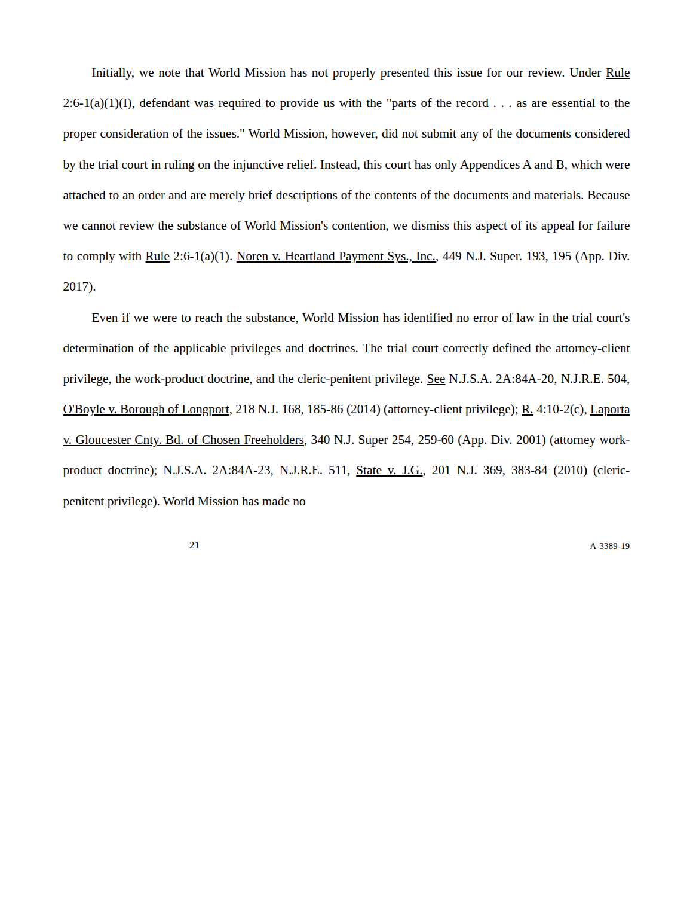Initially, we note that World Mission has not properly presented this issue for our review. Under Rule 2:6-1(a)(1)(I), defendant was required to provide us with the "parts of the record . . . as are essential to the proper consideration of the issues." World Mission, however, did not submit any of the documents considered by the trial court in ruling on the injunctive relief. Instead, this court has only Appendices A and B, which were attached to an order and are merely brief descriptions of the contents of the documents and materials. Because we cannot review the substance of World Mission's contention, we dismiss this aspect of its appeal for failure to comply with Rule 2:6-1(a)(1). Noren v. Heartland Payment Sys., Inc., 449 N.J. Super. 193, 195 (App. Div. 2017).
Even if we were to reach the substance, World Mission has identified no error of law in the trial court's determination of the applicable privileges and doctrines. The trial court correctly defined the attorney-client privilege, the work-product doctrine, and the cleric-penitent privilege. See N.J.S.A. 2A:84A-20, N.J.R.E. 504, O'Boyle v. Borough of Longport, 218 N.J. 168, 185-86 (2014) (attorney-client privilege); R. 4:10-2(c), Laporta v. Gloucester Cnty. Bd. of Chosen Freeholders, 340 N.J. Super 254, 259-60 (App. Div. 2001) (attorney work-product doctrine); N.J.S.A. 2A:84A-23, N.J.R.E. 511, State v. J.G., 201 N.J. 369, 383-84 (2010) (cleric-penitent privilege). World Mission has made no
21 A-3389-19